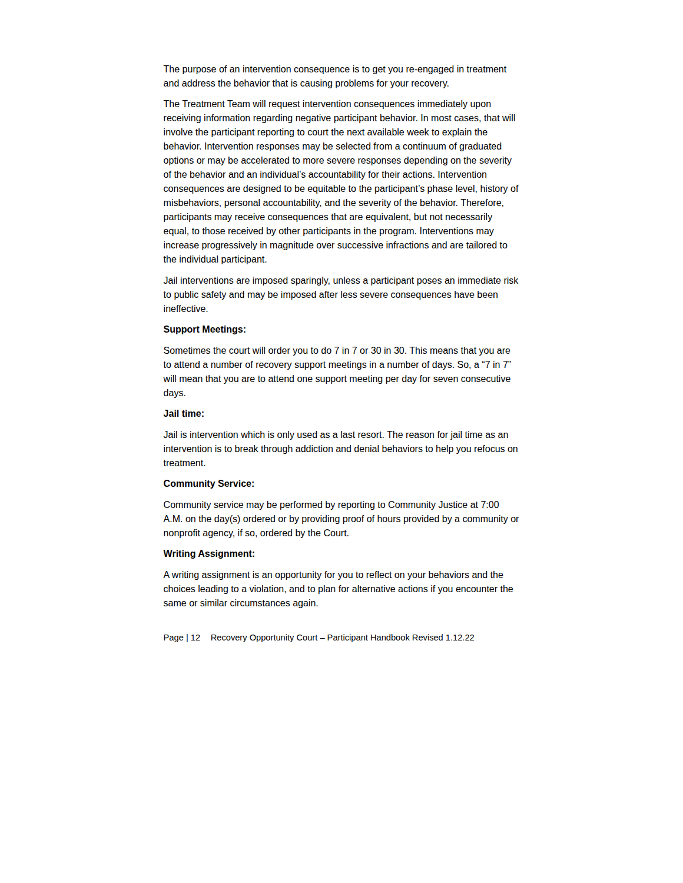The purpose of an intervention consequence is to get you re-engaged in treatment and address the behavior that is causing problems for your recovery.
The Treatment Team will request intervention consequences immediately upon receiving information regarding negative participant behavior. In most cases, that will involve the participant reporting to court the next available week to explain the behavior. Intervention responses may be selected from a continuum of graduated options or may be accelerated to more severe responses depending on the severity of the behavior and an individual’s accountability for their actions. Intervention consequences are designed to be equitable to the participant’s phase level, history of misbehaviors, personal accountability, and the severity of the behavior. Therefore, participants may receive consequences that are equivalent, but not necessarily equal, to those received by other participants in the program. Interventions may increase progressively in magnitude over successive infractions and are tailored to the individual participant.
Jail interventions are imposed sparingly, unless a participant poses an immediate risk to public safety and may be imposed after less severe consequences have been ineffective.
Support Meetings:
Sometimes the court will order you to do 7 in 7 or 30 in 30. This means that you are to attend a number of recovery support meetings in a number of days. So, a “7 in 7” will mean that you are to attend one support meeting per day for seven consecutive days.
Jail time:
Jail is intervention which is only used as a last resort. The reason for jail time as an intervention is to break through addiction and denial behaviors to help you refocus on treatment.
Community Service:
Community service may be performed by reporting to Community Justice at 7:00 A.M. on the day(s) ordered or by providing proof of hours provided by a community or nonprofit agency, if so, ordered by the Court.
Writing Assignment:
A writing assignment is an opportunity for you to reflect on your behaviors and the choices leading to a violation, and to plan for alternative actions if you encounter the same or similar circumstances again.
Page | 12 Recovery Opportunity Court – Participant Handbook Revised 1.12.22